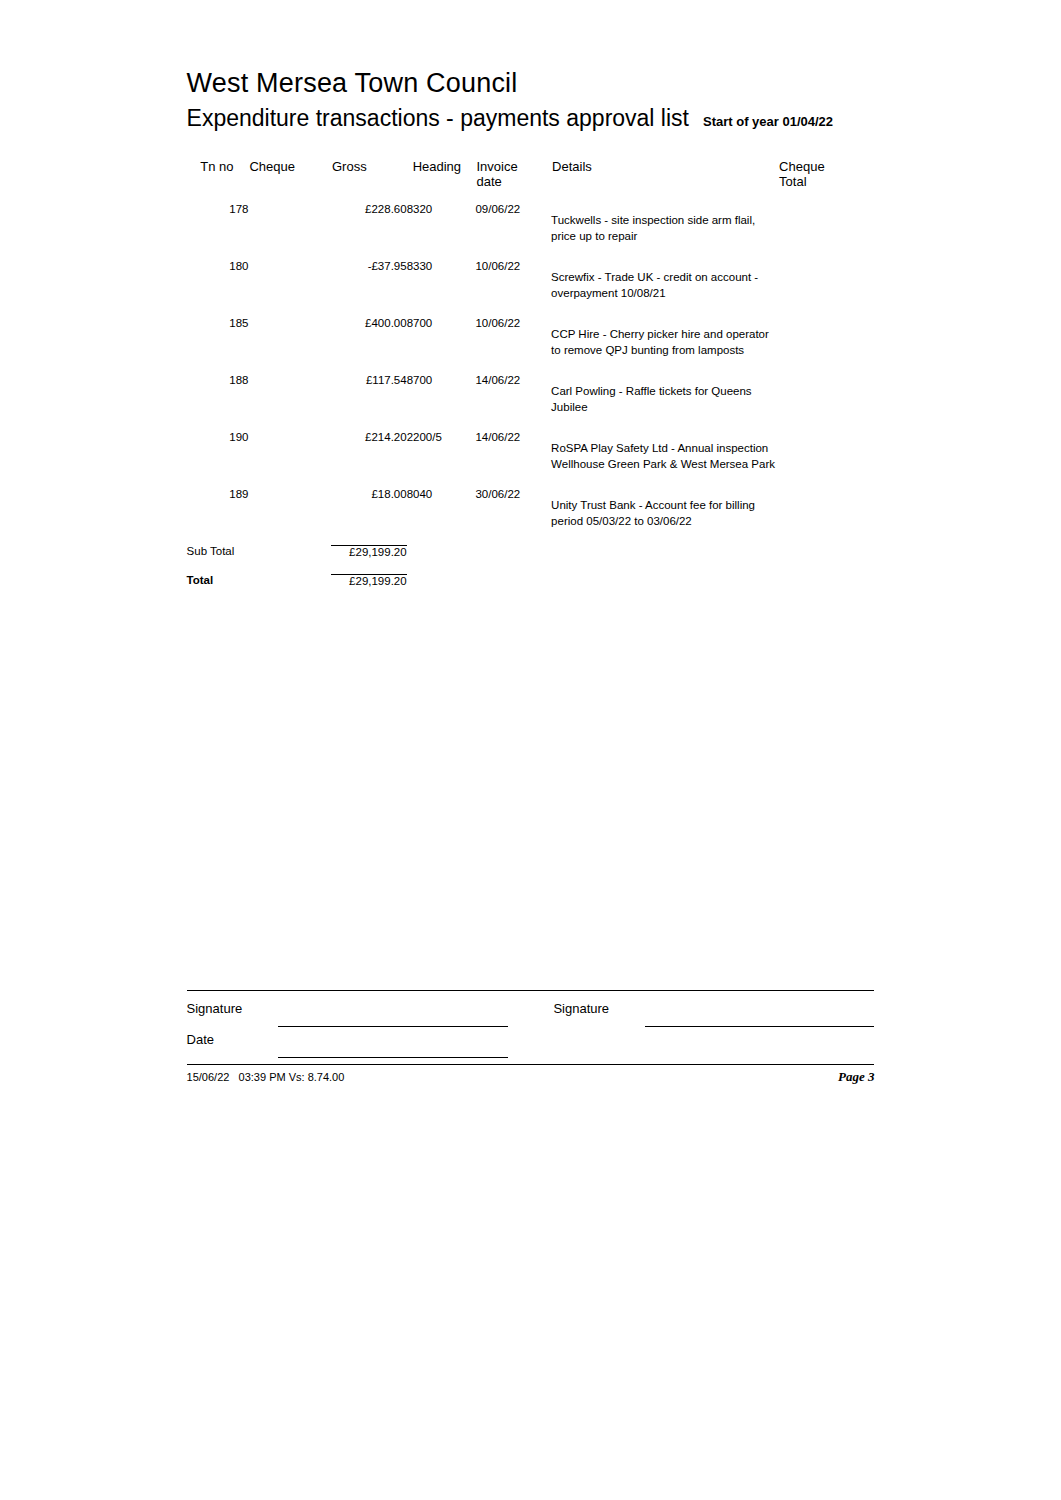West Mersea Town Council
Expenditure transactions - payments approval list
Start of year 01/04/22
| Tn no | Cheque | Gross | Heading | Invoice date | Details | Cheque Total |
| --- | --- | --- | --- | --- | --- | --- |
| 178 | | £228.60 | 8320 | 09/06/22 | Tuckwells - site inspection side arm flail, price up to repair | |
| 180 | | -£37.95 | 8330 | 10/06/22 | Screwfix - Trade UK - credit on account - overpayment 10/08/21 | |
| 185 | | £400.00 | 8700 | 10/06/22 | CCP Hire - Cherry picker hire and operator to remove QPJ bunting from lamposts | |
| 188 | | £117.54 | 8700 | 14/06/22 | Carl Powling - Raffle tickets for Queens Jubilee | |
| 190 | | £214.20 | 2200/5 | 14/06/22 | RoSPA Play Safety Ltd - Annual inspection Wellhouse Green Park & West Mersea Park | |
| 189 | | £18.00 | 8040 | 30/06/22 | Unity Trust Bank - Account fee for billing period 05/03/22 to 03/06/22 | |
| Sub Total | £29,199.20 | |
| Total | £29,199.20 | |
| Signature | | | Signature | |
| Date | | | | |
15/06/22 03:39 PM Vs: 8.74.00 Page 3